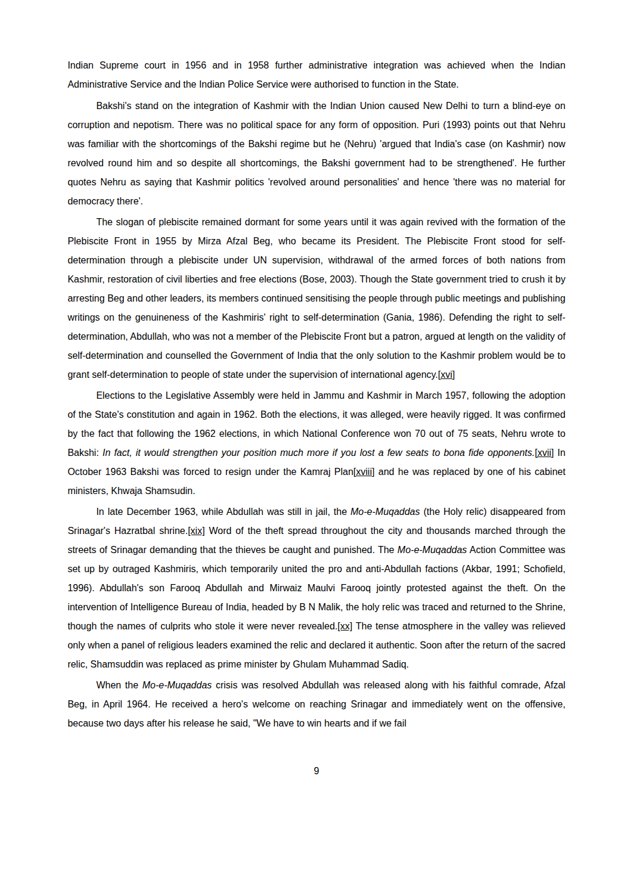Indian Supreme court in 1956 and in 1958 further administrative integration was achieved when the Indian Administrative Service and the Indian Police Service were authorised to function in the State.
Bakshi's stand on the integration of Kashmir with the Indian Union caused New Delhi to turn a blind-eye on corruption and nepotism. There was no political space for any form of opposition. Puri (1993) points out that Nehru was familiar with the shortcomings of the Bakshi regime but he (Nehru) 'argued that India's case (on Kashmir) now revolved round him and so despite all shortcomings, the Bakshi government had to be strengthened'. He further quotes Nehru as saying that Kashmir politics 'revolved around personalities' and hence 'there was no material for democracy there'.
The slogan of plebiscite remained dormant for some years until it was again revived with the formation of the Plebiscite Front in 1955 by Mirza Afzal Beg, who became its President. The Plebiscite Front stood for self-determination through a plebiscite under UN supervision, withdrawal of the armed forces of both nations from Kashmir, restoration of civil liberties and free elections (Bose, 2003). Though the State government tried to crush it by arresting Beg and other leaders, its members continued sensitising the people through public meetings and publishing writings on the genuineness of the Kashmiris' right to self-determination (Gania, 1986). Defending the right to self-determination, Abdullah, who was not a member of the Plebiscite Front but a patron, argued at length on the validity of self-determination and counselled the Government of India that the only solution to the Kashmir problem would be to grant self-determination to people of state under the supervision of international agency.[xvi]
Elections to the Legislative Assembly were held in Jammu and Kashmir in March 1957, following the adoption of the State's constitution and again in 1962. Both the elections, it was alleged, were heavily rigged. It was confirmed by the fact that following the 1962 elections, in which National Conference won 70 out of 75 seats, Nehru wrote to Bakshi: In fact, it would strengthen your position much more if you lost a few seats to bona fide opponents.[xvii] In October 1963 Bakshi was forced to resign under the Kamraj Plan[xviii] and he was replaced by one of his cabinet ministers, Khwaja Shamsudin.
In late December 1963, while Abdullah was still in jail, the Mo-e-Muqaddas (the Holy relic) disappeared from Srinagar's Hazratbal shrine.[xix] Word of the theft spread throughout the city and thousands marched through the streets of Srinagar demanding that the thieves be caught and punished. The Mo-e-Muqaddas Action Committee was set up by outraged Kashmiris, which temporarily united the pro and anti-Abdullah factions (Akbar, 1991; Schofield, 1996). Abdullah's son Farooq Abdullah and Mirwaiz Maulvi Farooq jointly protested against the theft. On the intervention of Intelligence Bureau of India, headed by B N Malik, the holy relic was traced and returned to the Shrine, though the names of culprits who stole it were never revealed.[xx] The tense atmosphere in the valley was relieved only when a panel of religious leaders examined the relic and declared it authentic. Soon after the return of the sacred relic, Shamsuddin was replaced as prime minister by Ghulam Muhammad Sadiq.
When the Mo-e-Muqaddas crisis was resolved Abdullah was released along with his faithful comrade, Afzal Beg, in April 1964. He received a hero's welcome on reaching Srinagar and immediately went on the offensive, because two days after his release he said, "We have to win hearts and if we fail
9